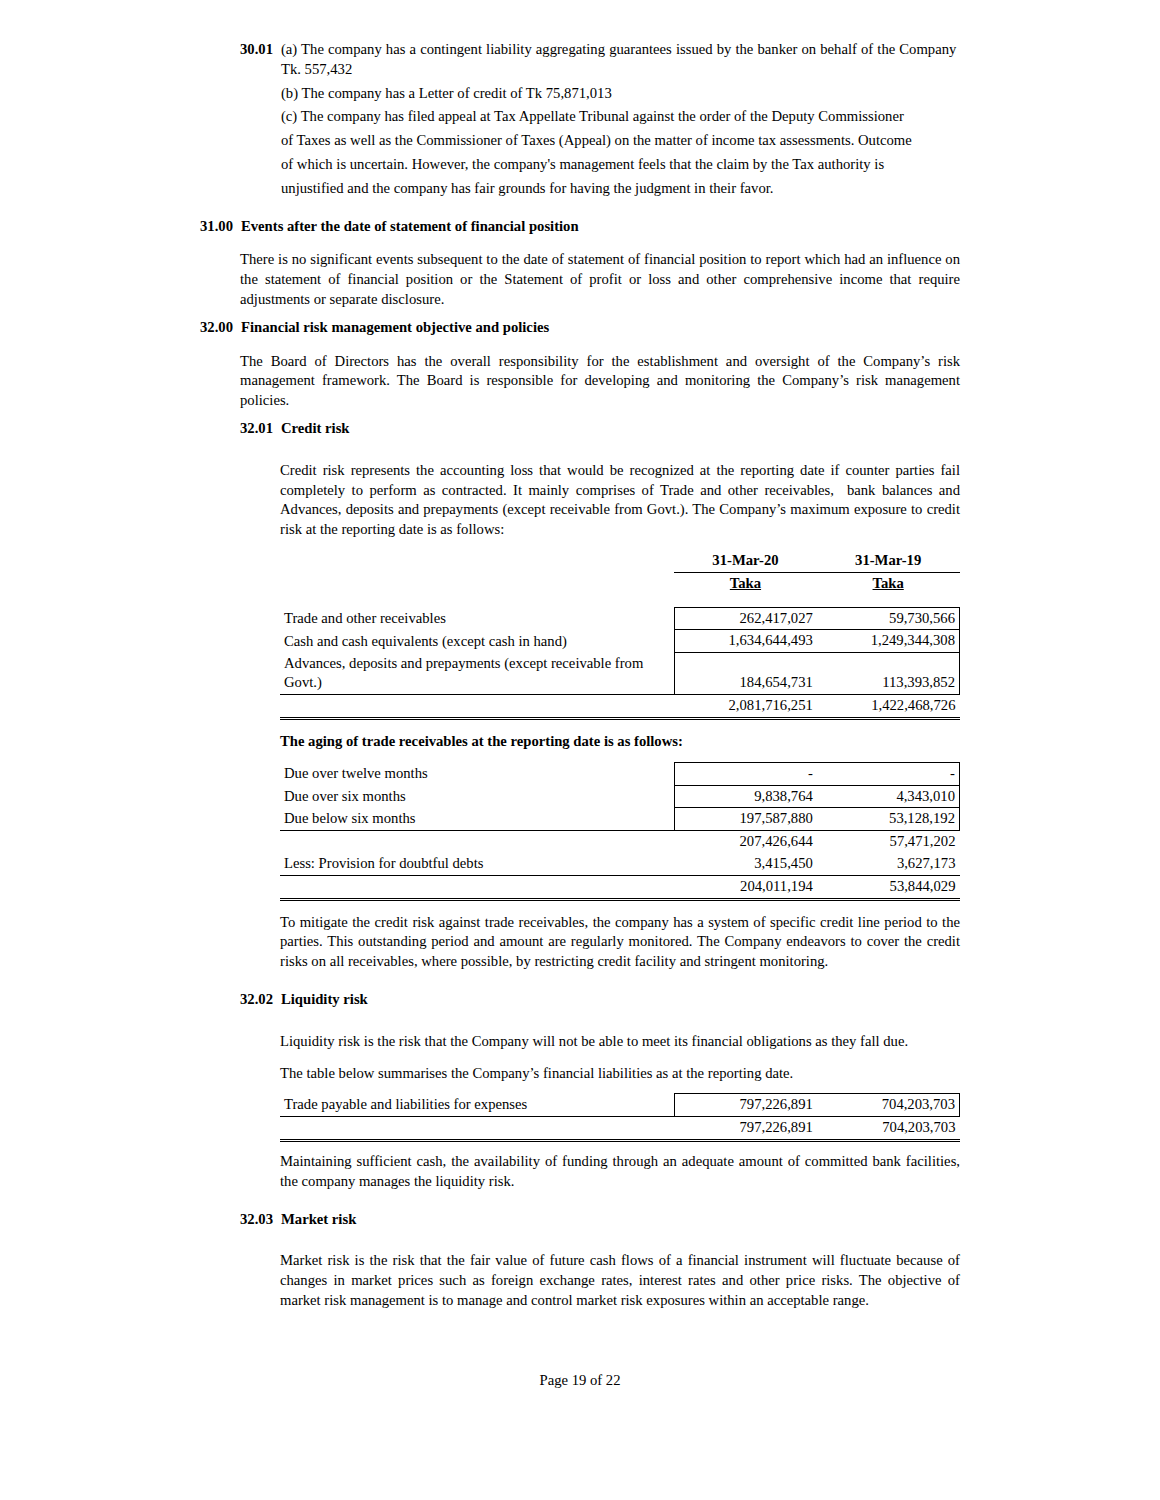30.01
(a) The company has a contingent liability aggregating guarantees issued by the banker on behalf of the Company Tk. 557,432
(b) The company has a Letter of credit of Tk 75,871,013
(c) The company has filed appeal at Tax Appellate Tribunal against the order of the Deputy Commissioner
of Taxes as well as the Commissioner of Taxes (Appeal) on the matter of income tax assessments. Outcome
of which is uncertain. However, the company's management feels that the claim by the Tax authority is
unjustified and the company has fair grounds for having the judgment in their favor.
31.00
Events after the date of statement of financial position
There is no significant events subsequent to the date of statement of financial position to report which had an influence on the statement of financial position or the Statement of profit or loss and other comprehensive income that require adjustments or separate disclosure.
32.00
Financial risk management objective and policies
The Board of Directors has the overall responsibility for the establishment and oversight of the Company’s risk management framework. The Board is responsible for developing and monitoring the Company’s risk management policies.
32.01
Credit risk
Credit risk represents the accounting loss that would be recognized at the reporting date if counter parties fail completely to perform as contracted. It mainly comprises of Trade and other receivables, bank balances and Advances, deposits and prepayments (except receivable from Govt.). The Company’s maximum exposure to credit risk at the reporting date is as follows:
| | 31-Mar-20 | 31-Mar-19 |
| | Taka | Taka |
| Trade and other receivables | 262,417,027 | 59,730,566 |
| Cash and cash equivalents (except cash in hand) | 1,634,644,493 | 1,249,344,308 |
| Advances, deposits and prepayments (except receivable from Govt.) | 184,654,731 | 113,393,852 |
| | 2,081,716,251 | 1,422,468,726 |
The aging of trade receivables at the reporting date is as follows:
| Due over twelve months | - | - |
| Due over six months | 9,838,764 | 4,343,010 |
| Due below six months | 197,587,880 | 53,128,192 |
| | 207,426,644 | 57,471,202 |
| Less: Provision for doubtful debts | 3,415,450 | 3,627,173 |
| | 204,011,194 | 53,844,029 |
To mitigate the credit risk against trade receivables, the company has a system of specific credit line period to the parties. This outstanding period and amount are regularly monitored. The Company endeavors to cover the credit risks on all receivables, where possible, by restricting credit facility and stringent monitoring.
32.02
Liquidity risk
Liquidity risk is the risk that the Company will not be able to meet its financial obligations as they fall due.
The table below summarises the Company’s financial liabilities as at the reporting date.
| Trade payable and liabilities for expenses | 797,226,891 | 704,203,703 |
| | 797,226,891 | 704,203,703 |
Maintaining sufficient cash, the availability of funding through an adequate amount of committed bank facilities, the company manages the liquidity risk.
32.03
Market risk
Market risk is the risk that the fair value of future cash flows of a financial instrument will fluctuate because of changes in market prices such as foreign exchange rates, interest rates and other price risks. The objective of market risk management is to manage and control market risk exposures within an acceptable range.
Page 19 of 22